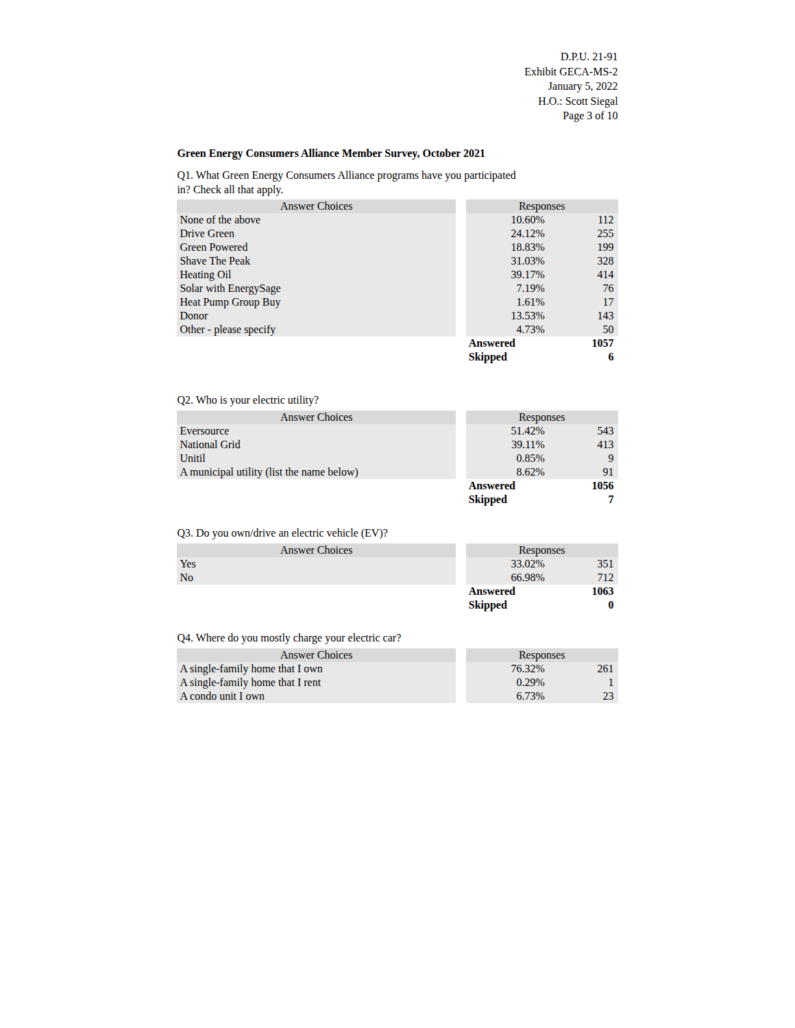D.P.U. 21-91
Exhibit GECA-MS-2
January 5, 2022
H.O.: Scott Siegal
Page 3 of 10
Green Energy Consumers Alliance Member Survey, October 2021
Q1. What Green Energy Consumers Alliance programs have you participated in? Check all that apply.
| Answer Choices | | Responses |
| --- | --- | --- |
| None of the above | | 10.60% | 112 |
| Drive Green | | 24.12% | 255 |
| Green Powered | | 18.83% | 199 |
| Shave The Peak | | 31.03% | 328 |
| Heating Oil | | 39.17% | 414 |
| Solar with EnergySage | | 7.19% | 76 |
| Heat Pump Group Buy | | 1.61% | 17 |
| Donor | | 13.53% | 143 |
| Other - please specify | | 4.73% | 50 |
| | | Answered | 1057 |
| | | Skipped | 6 |
Q2. Who is your electric utility?
| Answer Choices | | Responses |
| --- | --- | --- |
| Eversource | | 51.42% | 543 |
| National Grid | | 39.11% | 413 |
| Unitil | | 0.85% | 9 |
| A municipal utility (list the name below) | | 8.62% | 91 |
| | | Answered | 1056 |
| | | Skipped | 7 |
Q3. Do you own/drive an electric vehicle (EV)?
| Answer Choices | | Responses |
| --- | --- | --- |
| Yes | | 33.02% | 351 |
| No | | 66.98% | 712 |
| | | Answered | 1063 |
| | | Skipped | 0 |
Q4. Where do you mostly charge your electric car?
| Answer Choices | | Responses |
| --- | --- | --- |
| A single-family home that I own | | 76.32% | 261 |
| A single-family home that I rent | | 0.29% | 1 |
| A condo unit I own | | 6.73% | 23 |